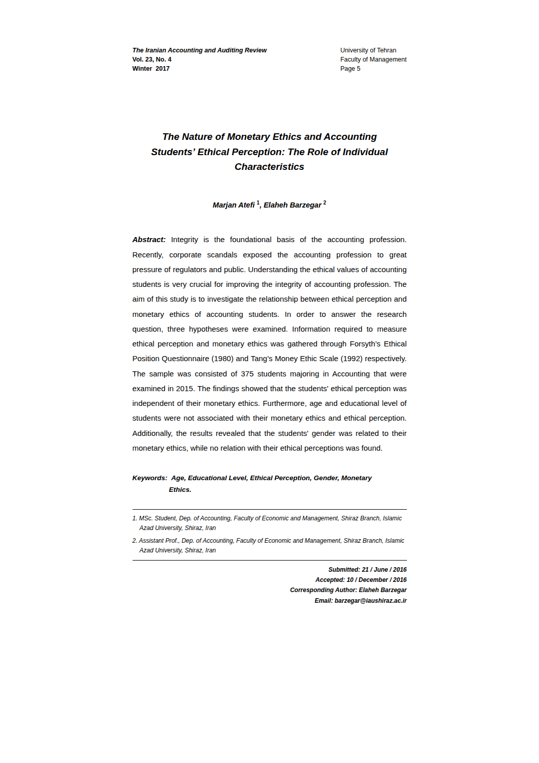The Iranian Accounting and Auditing Review
Vol. 23, No. 4
Winter 2017
University of Tehran
Faculty of Management
Page 5
The Nature of Monetary Ethics and Accounting Students’ Ethical Perception: The Role of Individual Characteristics
Marjan Atefi 1, Elaheh Barzegar 2
Abstract: Integrity is the foundational basis of the accounting profession. Recently, corporate scandals exposed the accounting profession to great pressure of regulators and public. Understanding the ethical values of accounting students is very crucial for improving the integrity of accounting profession. The aim of this study is to investigate the relationship between ethical perception and monetary ethics of accounting students. In order to answer the research question, three hypotheses were examined. Information required to measure ethical perception and monetary ethics was gathered through Forsyth’s Ethical Position Questionnaire (1980) and Tang’s Money Ethic Scale (1992) respectively. The sample was consisted of 375 students majoring in Accounting that were examined in 2015. The findings showed that the students' ethical perception was independent of their monetary ethics. Furthermore, age and educational level of students were not associated with their monetary ethics and ethical perception. Additionally, the results revealed that the students' gender was related to their monetary ethics, while no relation with their ethical perceptions was found.
Keywords: Age, Educational Level, Ethical Perception, Gender, Monetary Ethics.
1. MSc. Student, Dep. of Accounting, Faculty of Economic and Management, Shiraz Branch, Islamic Azad University, Shiraz, Iran
2. Assistant Prof., Dep. of Accounting, Faculty of Economic and Management, Shiraz Branch, Islamic Azad University, Shiraz, Iran
Submitted: 21 / June / 2016
Accepted: 10 / December / 2016
Corresponding Author: Elaheh Barzegar
Email: barzegar@iaushiraz.ac.ir